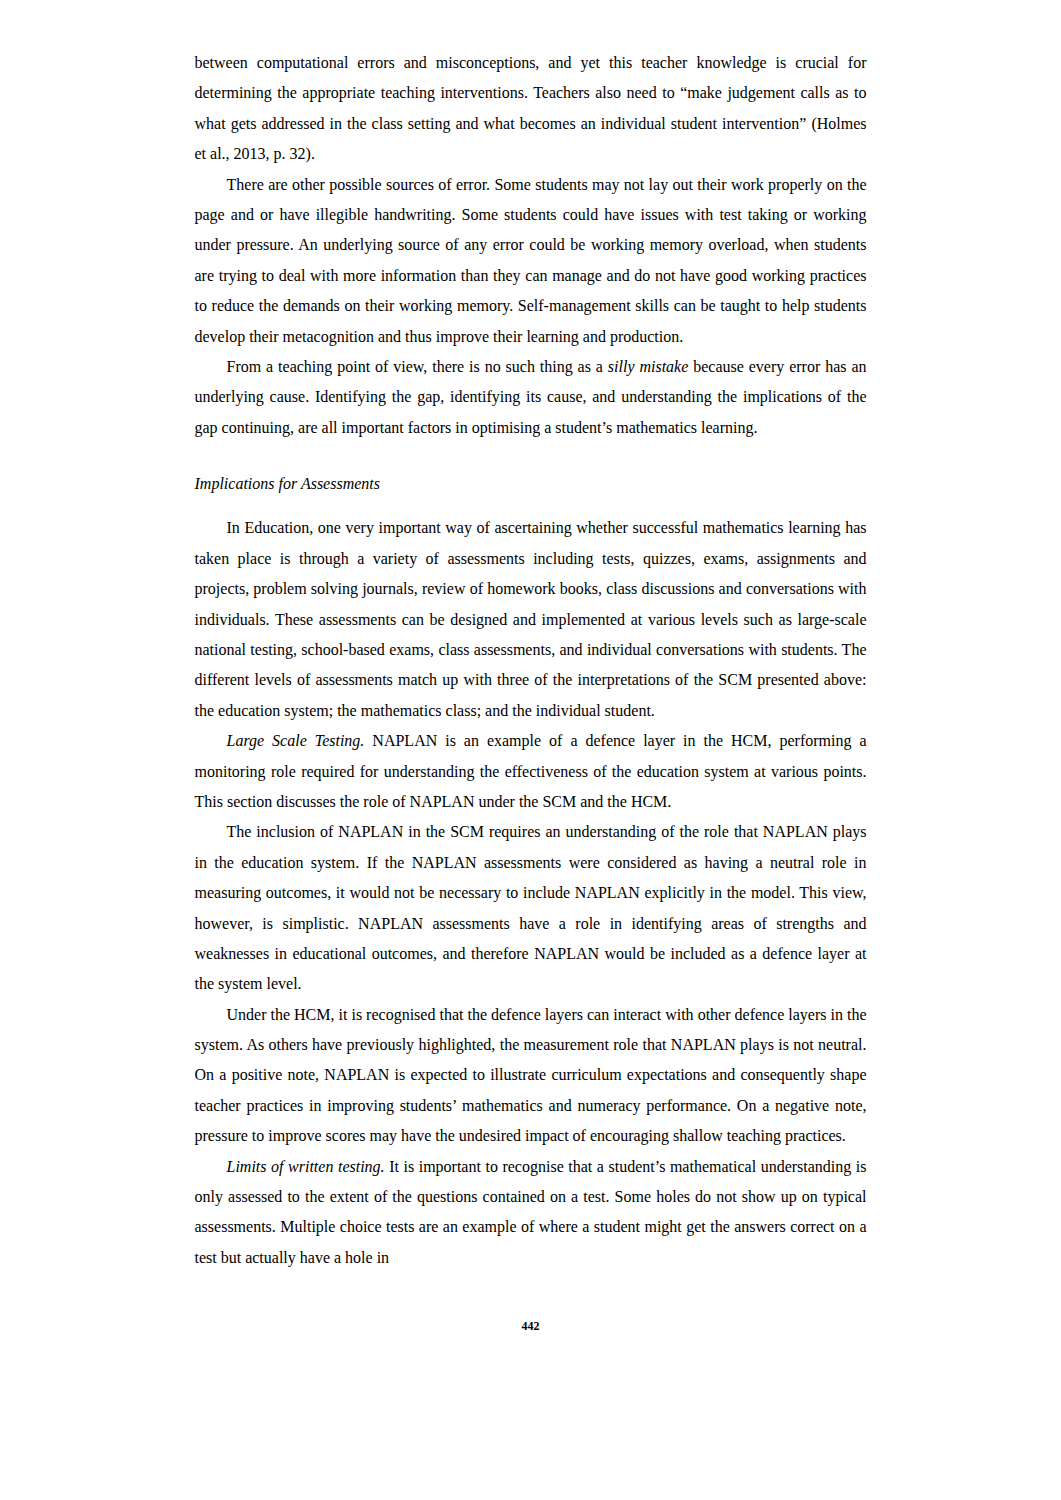between computational errors and misconceptions, and yet this teacher knowledge is crucial for determining the appropriate teaching interventions. Teachers also need to “make judgement calls as to what gets addressed in the class setting and what becomes an individual student intervention” (Holmes et al., 2013, p. 32).
There are other possible sources of error. Some students may not lay out their work properly on the page and or have illegible handwriting. Some students could have issues with test taking or working under pressure. An underlying source of any error could be working memory overload, when students are trying to deal with more information than they can manage and do not have good working practices to reduce the demands on their working memory. Self-management skills can be taught to help students develop their metacognition and thus improve their learning and production.
From a teaching point of view, there is no such thing as a silly mistake because every error has an underlying cause. Identifying the gap, identifying its cause, and understanding the implications of the gap continuing, are all important factors in optimising a student’s mathematics learning.
Implications for Assessments
In Education, one very important way of ascertaining whether successful mathematics learning has taken place is through a variety of assessments including tests, quizzes, exams, assignments and projects, problem solving journals, review of homework books, class discussions and conversations with individuals. These assessments can be designed and implemented at various levels such as large-scale national testing, school-based exams, class assessments, and individual conversations with students. The different levels of assessments match up with three of the interpretations of the SCM presented above: the education system; the mathematics class; and the individual student.
Large Scale Testing. NAPLAN is an example of a defence layer in the HCM, performing a monitoring role required for understanding the effectiveness of the education system at various points. This section discusses the role of NAPLAN under the SCM and the HCM.
The inclusion of NAPLAN in the SCM requires an understanding of the role that NAPLAN plays in the education system. If the NAPLAN assessments were considered as having a neutral role in measuring outcomes, it would not be necessary to include NAPLAN explicitly in the model. This view, however, is simplistic. NAPLAN assessments have a role in identifying areas of strengths and weaknesses in educational outcomes, and therefore NAPLAN would be included as a defence layer at the system level.
Under the HCM, it is recognised that the defence layers can interact with other defence layers in the system. As others have previously highlighted, the measurement role that NAPLAN plays is not neutral. On a positive note, NAPLAN is expected to illustrate curriculum expectations and consequently shape teacher practices in improving students’ mathematics and numeracy performance. On a negative note, pressure to improve scores may have the undesired impact of encouraging shallow teaching practices.
Limits of written testing. It is important to recognise that a student’s mathematical understanding is only assessed to the extent of the questions contained on a test. Some holes do not show up on typical assessments. Multiple choice tests are an example of where a student might get the answers correct on a test but actually have a hole in
442